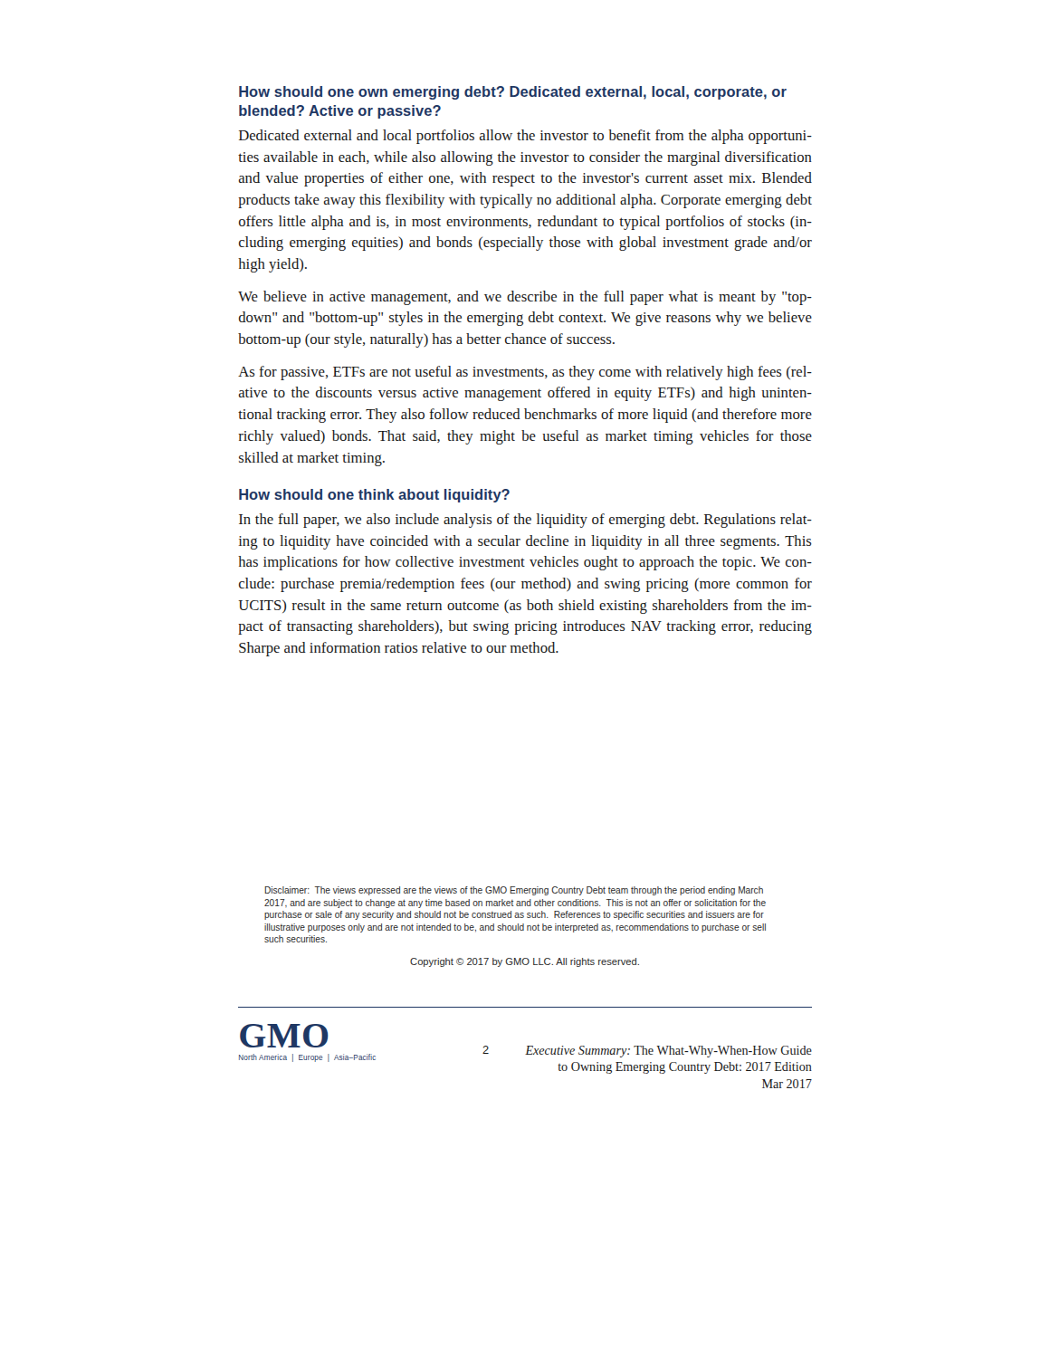How should one own emerging debt? Dedicated external, local, corporate, or blended? Active or passive?
Dedicated external and local portfolios allow the investor to benefit from the alpha opportunities available in each, while also allowing the investor to consider the marginal diversification and value properties of either one, with respect to the investor's current asset mix. Blended products take away this flexibility with typically no additional alpha. Corporate emerging debt offers little alpha and is, in most environments, redundant to typical portfolios of stocks (including emerging equities) and bonds (especially those with global investment grade and/or high yield).
We believe in active management, and we describe in the full paper what is meant by "top-down" and "bottom-up" styles in the emerging debt context. We give reasons why we believe bottom-up (our style, naturally) has a better chance of success.
As for passive, ETFs are not useful as investments, as they come with relatively high fees (relative to the discounts versus active management offered in equity ETFs) and high unintentional tracking error. They also follow reduced benchmarks of more liquid (and therefore more richly valued) bonds. That said, they might be useful as market timing vehicles for those skilled at market timing.
How should one think about liquidity?
In the full paper, we also include analysis of the liquidity of emerging debt. Regulations relating to liquidity have coincided with a secular decline in liquidity in all three segments. This has implications for how collective investment vehicles ought to approach the topic. We conclude: purchase premia/redemption fees (our method) and swing pricing (more common for UCITS) result in the same return outcome (as both shield existing shareholders from the impact of transacting shareholders), but swing pricing introduces NAV tracking error, reducing Sharpe and information ratios relative to our method.
Disclaimer: The views expressed are the views of the GMO Emerging Country Debt team through the period ending March 2017, and are subject to change at any time based on market and other conditions. This is not an offer or solicitation for the purchase or sale of any security and should not be construed as such. References to specific securities and issuers are for illustrative purposes only and are not intended to be, and should not be interpreted as, recommendations to purchase or sell such securities.
Copyright © 2017 by GMO LLC. All rights reserved.
GMO North America | Europe | Asia–Pacific
2
Executive Summary: The What-Why-When-How Guide
to Owning Emerging Country Debt: 2017 Edition
Mar 2017